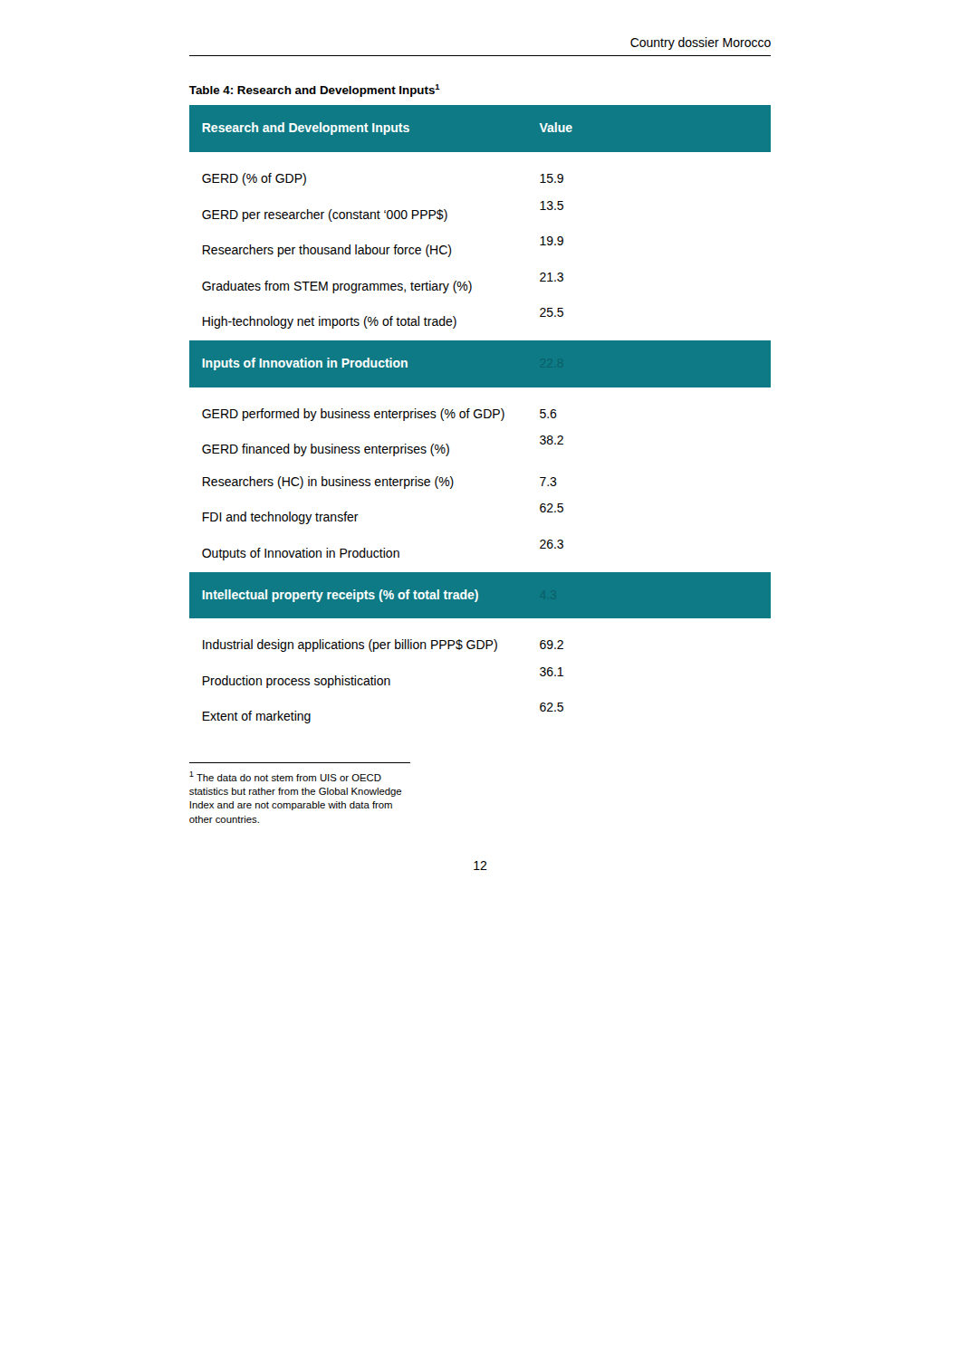Country dossier Morocco
Table 4: Research and Development Inputs1
| Research and Development Inputs | Value |
| --- | --- |
| GERD (% of GDP) | 15.9 |
| GERD per researcher (constant ‘000 PPP$) | 13.5 |
| Researchers per thousand labour force (HC) | 19.9 |
| Graduates from STEM programmes, tertiary (%) | 21.3 |
| High-technology net imports (% of total trade) | 25.5 |
| Inputs of Innovation in Production | 22.8 |
| GERD performed by business enterprises (% of GDP) | 5.6 |
| GERD financed by business enterprises (%) | 38.2 |
| Researchers (HC) in business enterprise (%) | 7.3 |
| FDI and technology transfer | 62.5 |
| Outputs of Innovation in Production | 26.3 |
| Intellectual property receipts (% of total trade) | 4.3 |
| Industrial design applications (per billion PPP$ GDP) | 69.2 |
| Production process sophistication | 36.1 |
| Extent of marketing | 62.5 |
1 The data do not stem from UIS or OECD statistics but rather from the Global Knowledge Index and are not comparable with data from other countries.
12